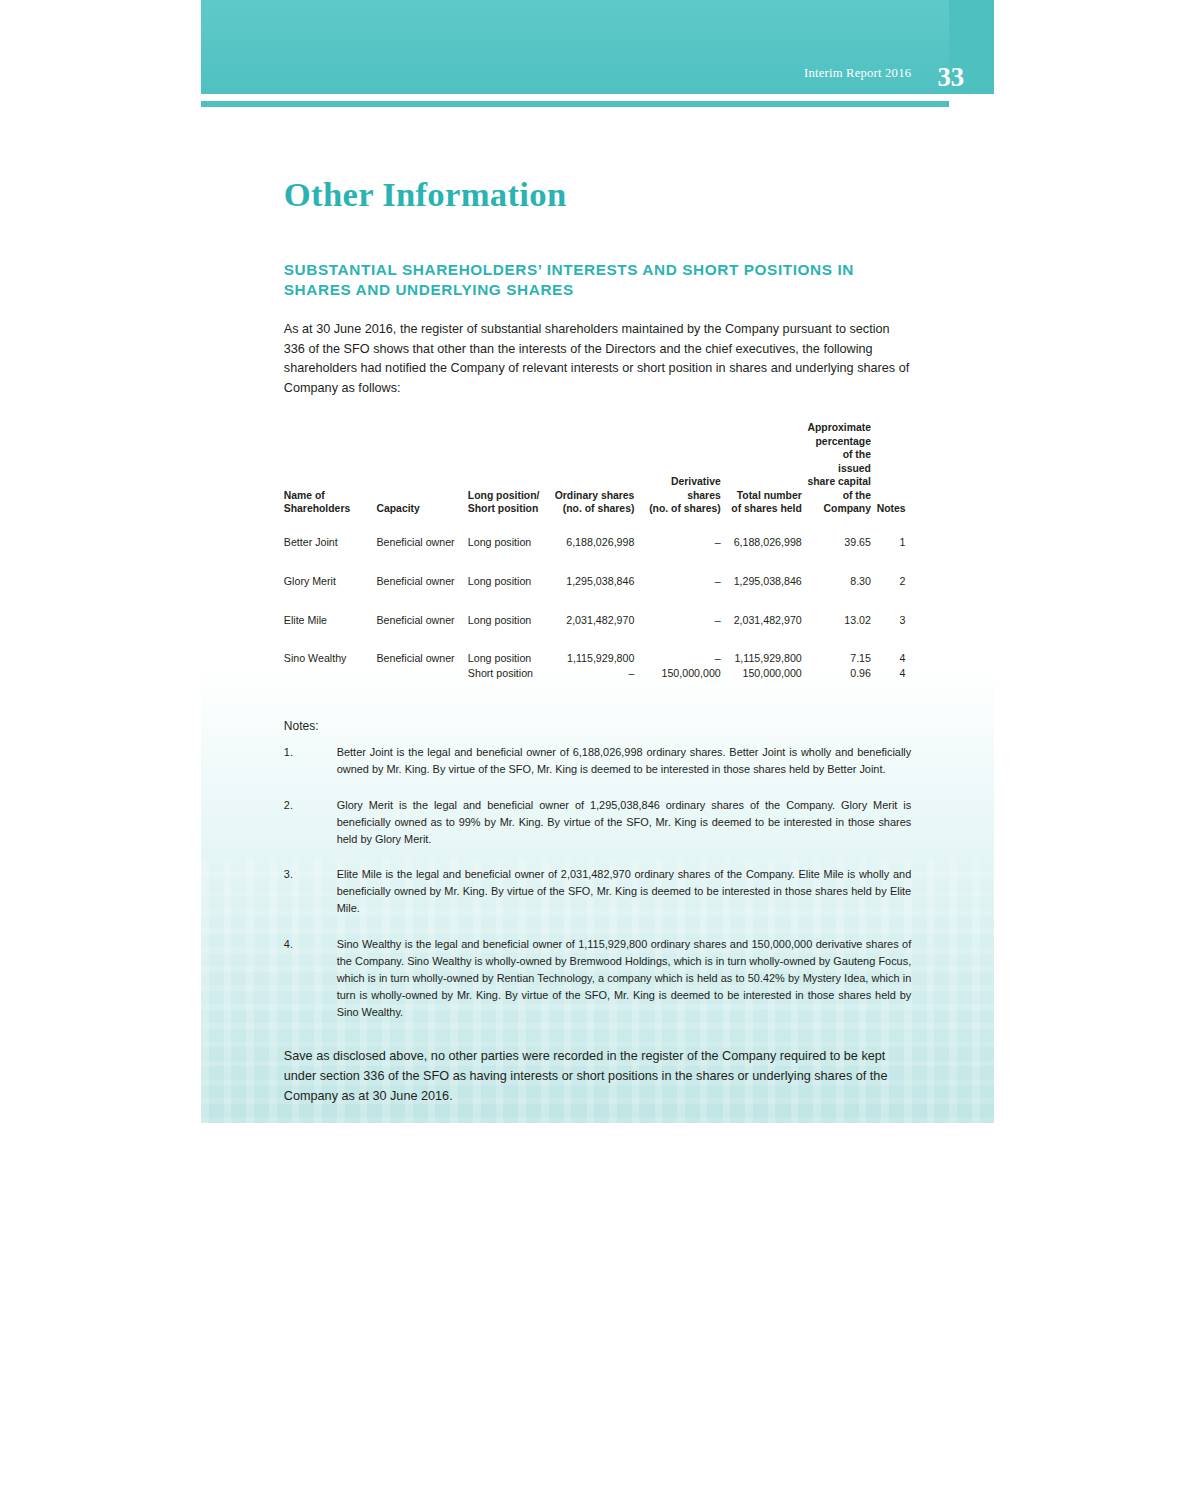Interim Report 2016
33
Other Information
SUBSTANTIAL SHAREHOLDERS’ INTERESTS AND SHORT POSITIONS IN SHARES AND UNDERLYING SHARES
As at 30 June 2016, the register of substantial shareholders maintained by the Company pursuant to section 336 of the SFO shows that other than the interests of the Directors and the chief executives, the following shareholders had notified the Company of relevant interests or short position in shares and underlying shares of Company as follows:
| Name of Shareholders | Capacity | Long position/ Short position | Ordinary shares (no. of shares) | Derivative shares (no. of shares) | Total number of shares held | Approximate percentage of the issued share capital of the Company | Notes |
| --- | --- | --- | --- | --- | --- | --- | --- |
| Better Joint | Beneficial owner | Long position | 6,188,026,998 | – | 6,188,026,998 | 39.65 | 1 |
| Glory Merit | Beneficial owner | Long position | 1,295,038,846 | – | 1,295,038,846 | 8.30 | 2 |
| Elite Mile | Beneficial owner | Long position | 2,031,482,970 | – | 2,031,482,970 | 13.02 | 3 |
| Sino Wealthy | Beneficial owner | Long position Short position | 1,115,929,800 – | – 150,000,000 | 1,115,929,800 150,000,000 | 7.15 0.96 | 4 4 |
Notes:
Better Joint is the legal and beneficial owner of 6,188,026,998 ordinary shares. Better Joint is wholly and beneficially owned by Mr. King. By virtue of the SFO, Mr. King is deemed to be interested in those shares held by Better Joint.
Glory Merit is the legal and beneficial owner of 1,295,038,846 ordinary shares of the Company. Glory Merit is beneficially owned as to 99% by Mr. King. By virtue of the SFO, Mr. King is deemed to be interested in those shares held by Glory Merit.
Elite Mile is the legal and beneficial owner of 2,031,482,970 ordinary shares of the Company. Elite Mile is wholly and beneficially owned by Mr. King. By virtue of the SFO, Mr. King is deemed to be interested in those shares held by Elite Mile.
Sino Wealthy is the legal and beneficial owner of 1,115,929,800 ordinary shares and 150,000,000 derivative shares of the Company. Sino Wealthy is wholly-owned by Bremwood Holdings, which is in turn wholly-owned by Gauteng Focus, which is in turn wholly-owned by Rentian Technology, a company which is held as to 50.42% by Mystery Idea, which in turn is wholly-owned by Mr. King. By virtue of the SFO, Mr. King is deemed to be interested in those shares held by Sino Wealthy.
Save as disclosed above, no other parties were recorded in the register of the Company required to be kept under section 336 of the SFO as having interests or short positions in the shares or underlying shares of the Company as at 30 June 2016.